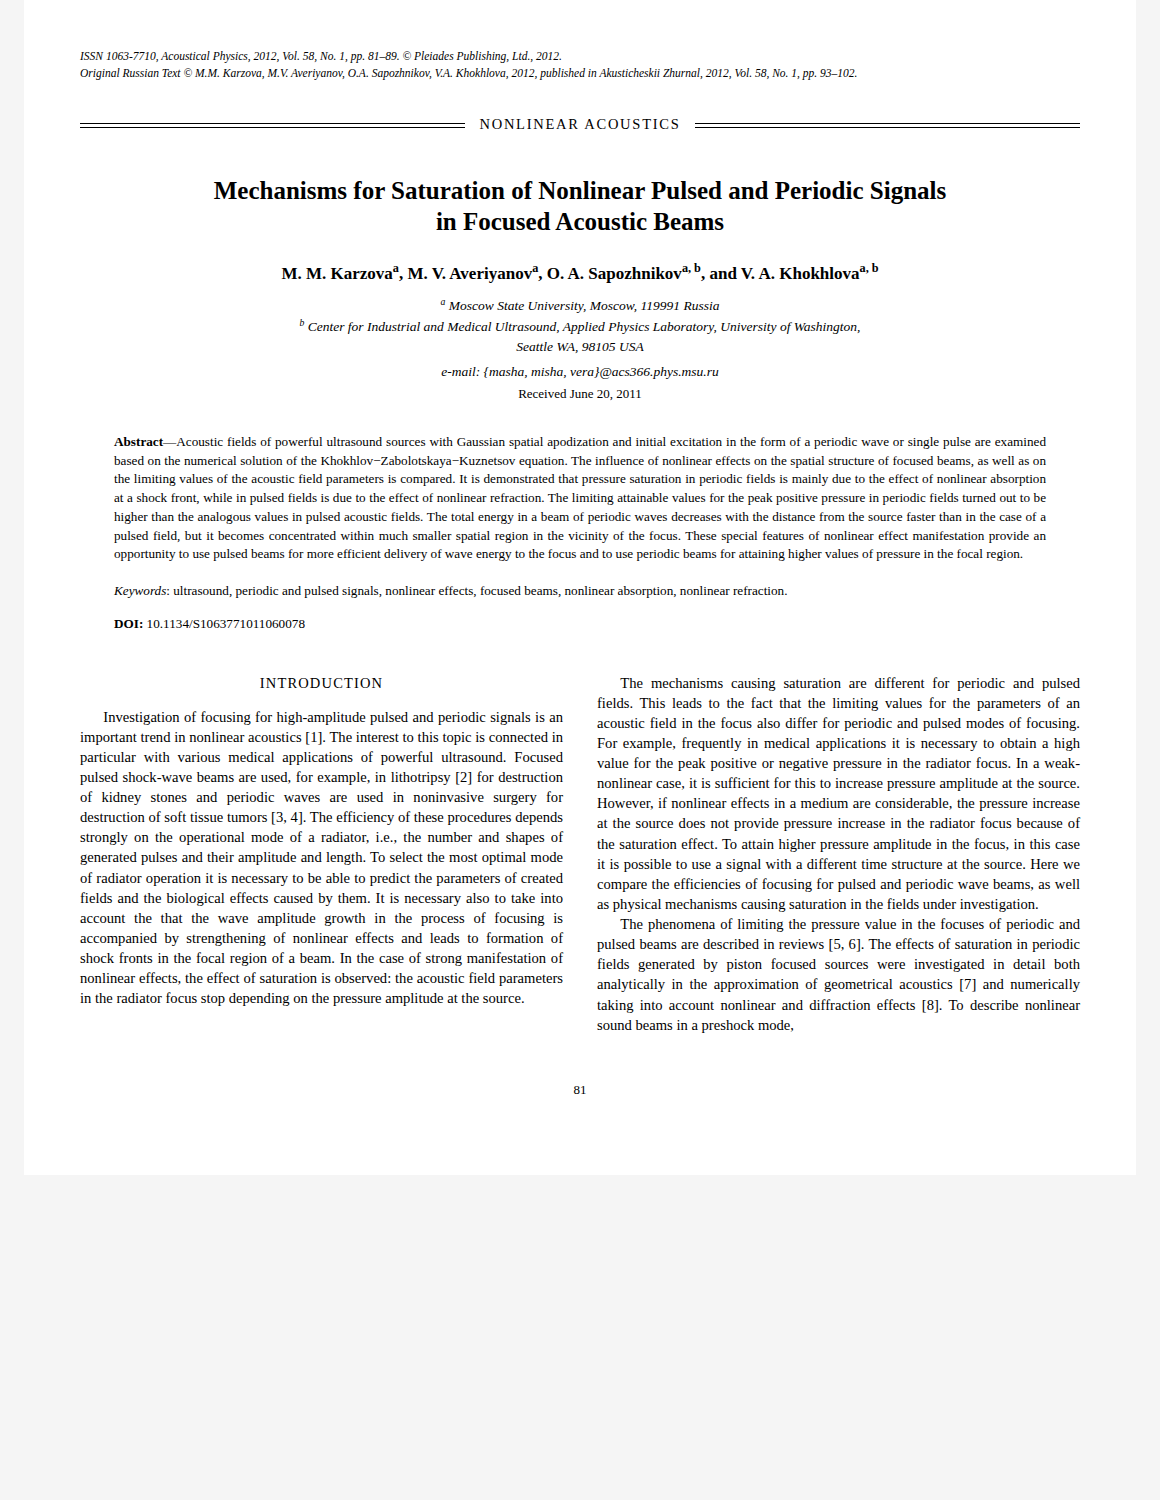ISSN 1063-7710, Acoustical Physics, 2012, Vol. 58, No. 1, pp. 81–89. © Pleiades Publishing, Ltd., 2012. Original Russian Text © M.M. Karzova, M.V. Averiyanov, O.A. Sapozhnikov, V.A. Khokhlova, 2012, published in Akusticheskii Zhurnal, 2012, Vol. 58, No. 1, pp. 93–102.
NONLINEAR ACOUSTICS
Mechanisms for Saturation of Nonlinear Pulsed and Periodic Signals
in Focused Acoustic Beams
M. M. Karzovaa, M. V. Averiyanova, O. A. Sapozhnikova, b, and V. A. Khokhlovaa, b
a Moscow State University, Moscow, 119991 Russia
b Center for Industrial and Medical Ultrasound, Applied Physics Laboratory, University of Washington,
Seattle WA, 98105 USA
e-mail: {masha, misha, vera}@acs366.phys.msu.ru
Received June 20, 2011
Abstract—Acoustic fields of powerful ultrasound sources with Gaussian spatial apodization and initial excitation in the form of a periodic wave or single pulse are examined based on the numerical solution of the Khokhlov−Zabolotskaya−Kuznetsov equation. The influence of nonlinear effects on the spatial structure of focused beams, as well as on the limiting values of the acoustic field parameters is compared. It is demonstrated that pressure saturation in periodic fields is mainly due to the effect of nonlinear absorption at a shock front, while in pulsed fields is due to the effect of nonlinear refraction. The limiting attainable values for the peak positive pressure in periodic fields turned out to be higher than the analogous values in pulsed acoustic fields. The total energy in a beam of periodic waves decreases with the distance from the source faster than in the case of a pulsed field, but it becomes concentrated within much smaller spatial region in the vicinity of the focus. These special features of nonlinear effect manifestation provide an opportunity to use pulsed beams for more efficient delivery of wave energy to the focus and to use periodic beams for attaining higher values of pressure in the focal region.
Keywords: ultrasound, periodic and pulsed signals, nonlinear effects, focused beams, nonlinear absorption, nonlinear refraction.
DOI: 10.1134/S1063771011060078
INTRODUCTION
Investigation of focusing for high-amplitude pulsed and periodic signals is an important trend in nonlinear acoustics [1]. The interest to this topic is connected in particular with various medical applications of powerful ultrasound. Focused pulsed shock-wave beams are used, for example, in lithotripsy [2] for destruction of kidney stones and periodic waves are used in noninvasive surgery for destruction of soft tissue tumors [3, 4]. The efficiency of these procedures depends strongly on the operational mode of a radiator, i.e., the number and shapes of generated pulses and their amplitude and length. To select the most optimal mode of radiator operation it is necessary to be able to predict the parameters of created fields and the biological effects caused by them. It is necessary also to take into account the that the wave amplitude growth in the process of focusing is accompanied by strengthening of nonlinear effects and leads to formation of shock fronts in the focal region of a beam. In the case of strong manifestation of nonlinear effects, the effect of saturation is observed: the acoustic field parameters in the radiator focus stop depending on the pressure amplitude at the source.
The mechanisms causing saturation are different for periodic and pulsed fields. This leads to the fact that the limiting values for the parameters of an acoustic field in the focus also differ for periodic and pulsed modes of focusing. For example, frequently in medical applications it is necessary to obtain a high value for the peak positive or negative pressure in the radiator focus. In a weak-nonlinear case, it is sufficient for this to increase pressure amplitude at the source. However, if nonlinear effects in a medium are considerable, the pressure increase at the source does not provide pressure increase in the radiator focus because of the saturation effect. To attain higher pressure amplitude in the focus, in this case it is possible to use a signal with a different time structure at the source. Here we compare the efficiencies of focusing for pulsed and periodic wave beams, as well as physical mechanisms causing saturation in the fields under investigation.
The phenomena of limiting the pressure value in the focuses of periodic and pulsed beams are described in reviews [5, 6]. The effects of saturation in periodic fields generated by piston focused sources were investigated in detail both analytically in the approximation of geometrical acoustics [7] and numerically taking into account nonlinear and diffraction effects [8]. To describe nonlinear sound beams in a preshock mode,
81